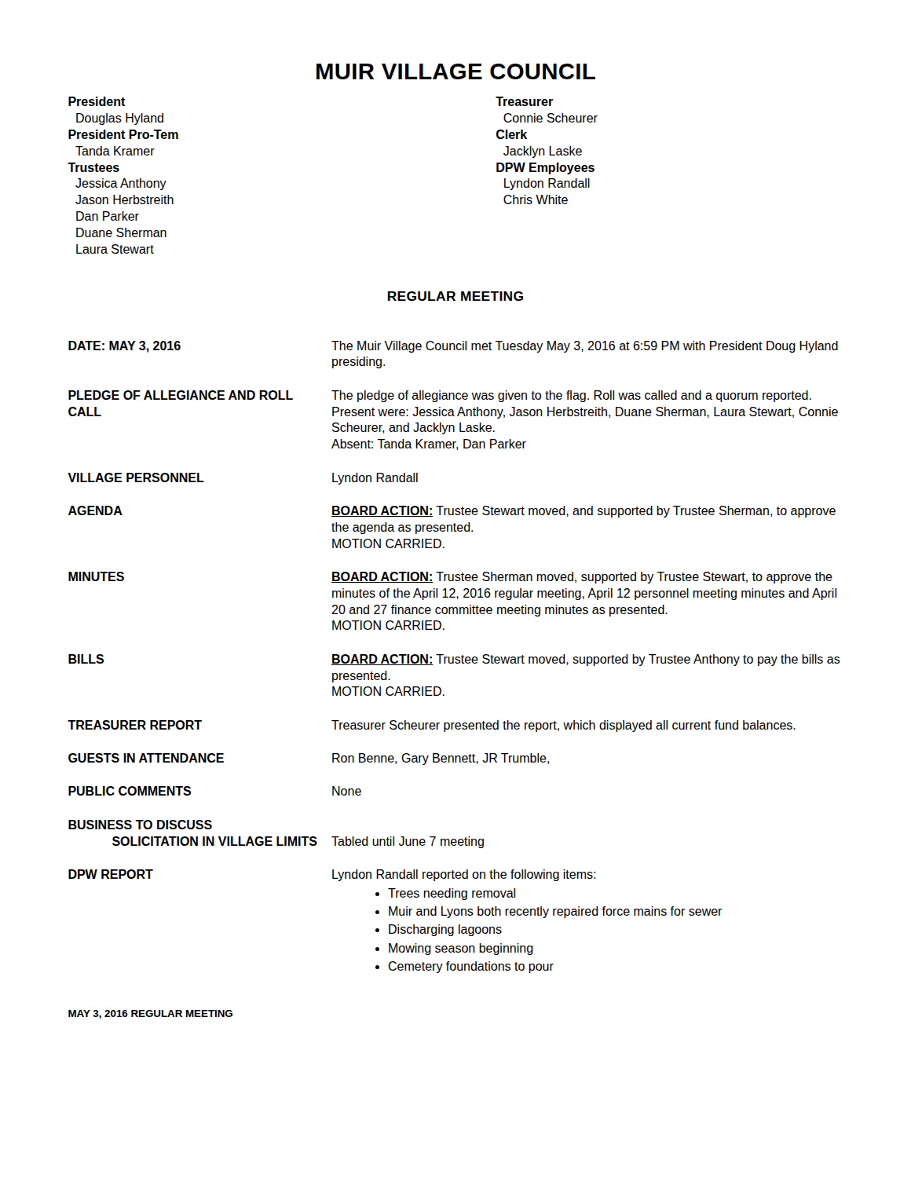MUIR VILLAGE COUNCIL
| President Douglas Hyland President Pro-Tem Tanda Kramer Trustees Jessica Anthony Jason Herbstreith Dan Parker Duane Sherman Laura Stewart | Treasurer Connie Scheurer Clerk Jacklyn Laske DPW Employees Lyndon Randall Chris White |
REGULAR MEETING
| DATE: MAY 3, 2016 | The Muir Village Council met Tuesday May 3, 2016 at 6:59 PM with President Doug Hyland presiding. |
| PLEDGE OF ALLEGIANCE AND ROLL CALL | The pledge of allegiance was given to the flag. Roll was called and a quorum reported. Present were: Jessica Anthony, Jason Herbstreith, Duane Sherman, Laura Stewart, Connie Scheurer, and Jacklyn Laske. Absent: Tanda Kramer, Dan Parker |
| VILLAGE PERSONNEL | Lyndon Randall |
| AGENDA | BOARD ACTION: Trustee Stewart moved, and supported by Trustee Sherman, to approve the agenda as presented. MOTION CARRIED. |
| MINUTES | BOARD ACTION: Trustee Sherman moved, supported by Trustee Stewart, to approve the minutes of the April 12, 2016 regular meeting, April 12 personnel meeting minutes and April 20 and 27 finance committee meeting minutes as presented. MOTION CARRIED. |
| BILLS | BOARD ACTION: Trustee Stewart moved, supported by Trustee Anthony to pay the bills as presented. MOTION CARRIED. |
| TREASURER REPORT | Treasurer Scheurer presented the report, which displayed all current fund balances. |
| GUESTS IN ATTENDANCE | Ron Benne, Gary Bennett, JR Trumble, |
| PUBLIC COMMENTS | None |
| BUSINESS TO DISCUSS SOLICITATION IN VILLAGE LIMITS | Tabled until June 7 meeting |
| DPW REPORT | Lyndon Randall reported on the following items: Trees needing removal Muir and Lyons both recently repaired force mains for sewer Discharging lagoons Mowing season beginning Cemetery foundations to pour |
MAY 3, 2016 REGULAR MEETING